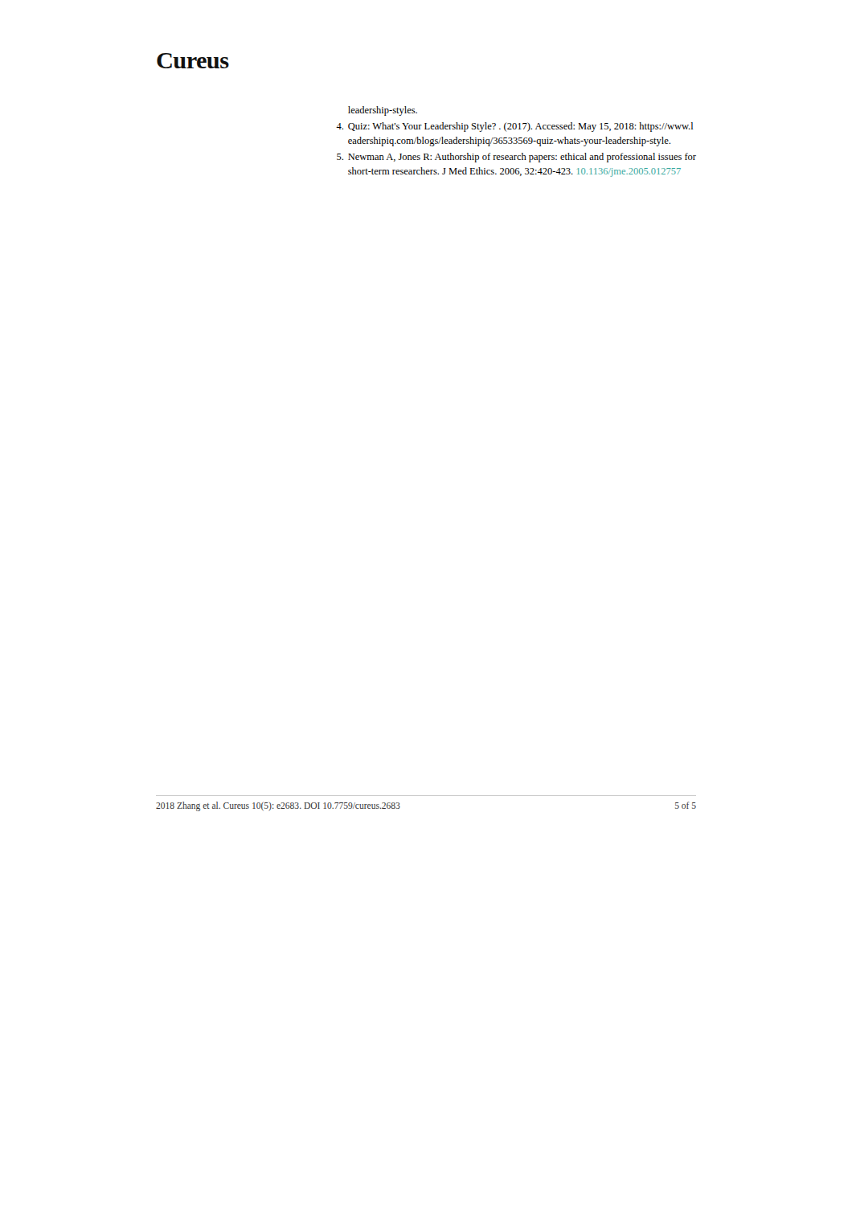Cureus
leadership-styles.
Quiz: What's Your Leadership Style? . (2017). Accessed: May 15, 2018: https://www.leadershipiq.com/blogs/leadershipiq/36533569-quiz-whats-your-leadership-style.
Newman A, Jones R: Authorship of research papers: ethical and professional issues for short-term researchers. J Med Ethics. 2006, 32:420-423. 10.1136/jme.2005.012757
2018 Zhang et al. Cureus 10(5): e2683. DOI 10.7759/cureus.2683
5 of 5